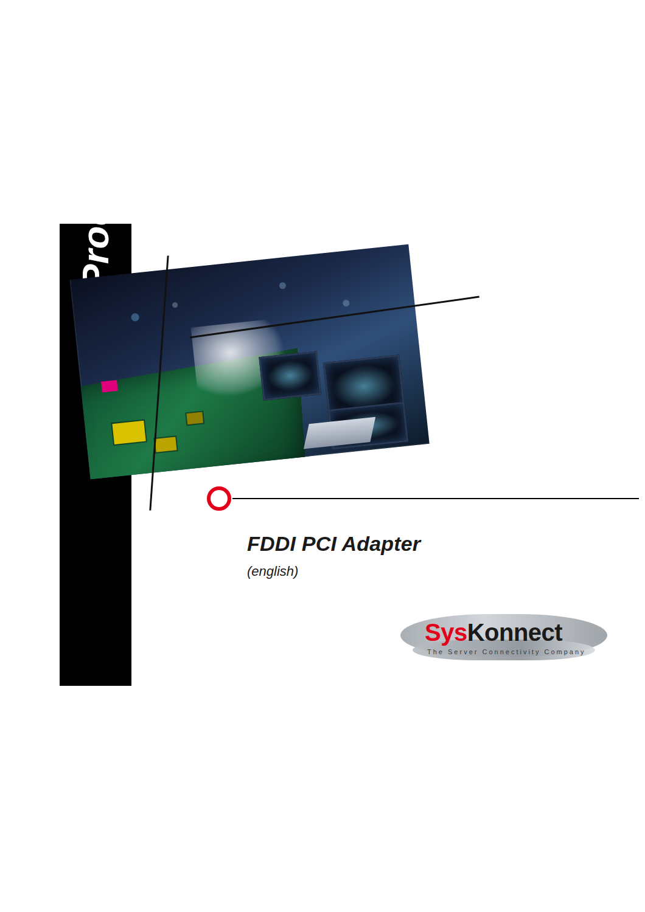Product Manual
FDDI PCI Adapter
(english)
SysKonnect
The Server Connectivity Company